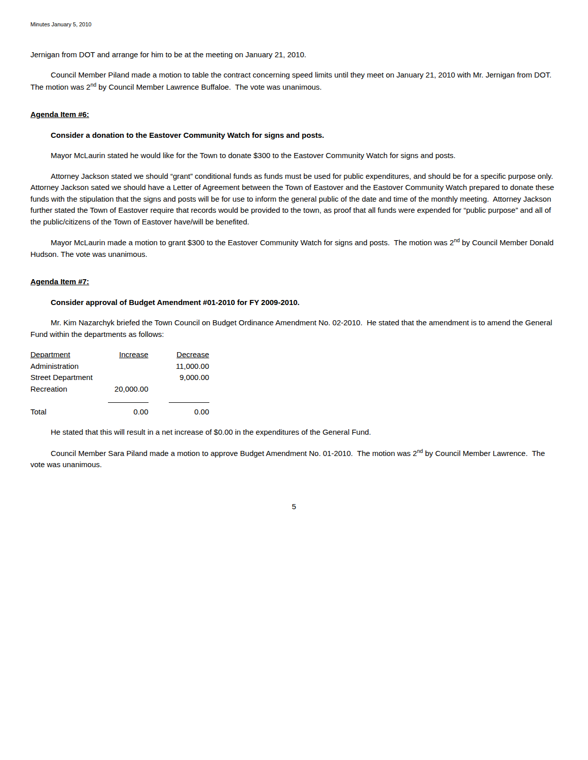Minutes January 5, 2010
Jernigan from DOT and arrange for him to be at the meeting on January 21, 2010.
Council Member Piland made a motion to table the contract concerning speed limits until they meet on January 21, 2010 with Mr. Jernigan from DOT. The motion was 2nd by Council Member Lawrence Buffaloe. The vote was unanimous.
Agenda Item #6:
Consider a donation to the Eastover Community Watch for signs and posts.
Mayor McLaurin stated he would like for the Town to donate $300 to the Eastover Community Watch for signs and posts.
Attorney Jackson stated we should “grant” conditional funds as funds must be used for public expenditures, and should be for a specific purpose only. Attorney Jackson sated we should have a Letter of Agreement between the Town of Eastover and the Eastover Community Watch prepared to donate these funds with the stipulation that the signs and posts will be for use to inform the general public of the date and time of the monthly meeting. Attorney Jackson further stated the Town of Eastover require that records would be provided to the town, as proof that all funds were expended for “public purpose” and all of the public/citizens of the Town of Eastover have/will be benefited.
Mayor McLaurin made a motion to grant $300 to the Eastover Community Watch for signs and posts. The motion was 2nd by Council Member Donald Hudson. The vote was unanimous.
Agenda Item #7:
Consider approval of Budget Amendment #01-2010 for FY 2009-2010.
Mr. Kim Nazarchyk briefed the Town Council on Budget Ordinance Amendment No. 02-2010. He stated that the amendment is to amend the General Fund within the departments as follows:
| Department | Increase | Decrease |
| --- | --- | --- |
| Administration | | 11,000.00 |
| Street Department | | 9,000.00 |
| Recreation | 20,000.00 | |
| Total | 0.00 | 0.00 |
He stated that this will result in a net increase of $0.00 in the expenditures of the General Fund.
Council Member Sara Piland made a motion to approve Budget Amendment No. 01-2010. The motion was 2nd by Council Member Lawrence. The vote was unanimous.
5